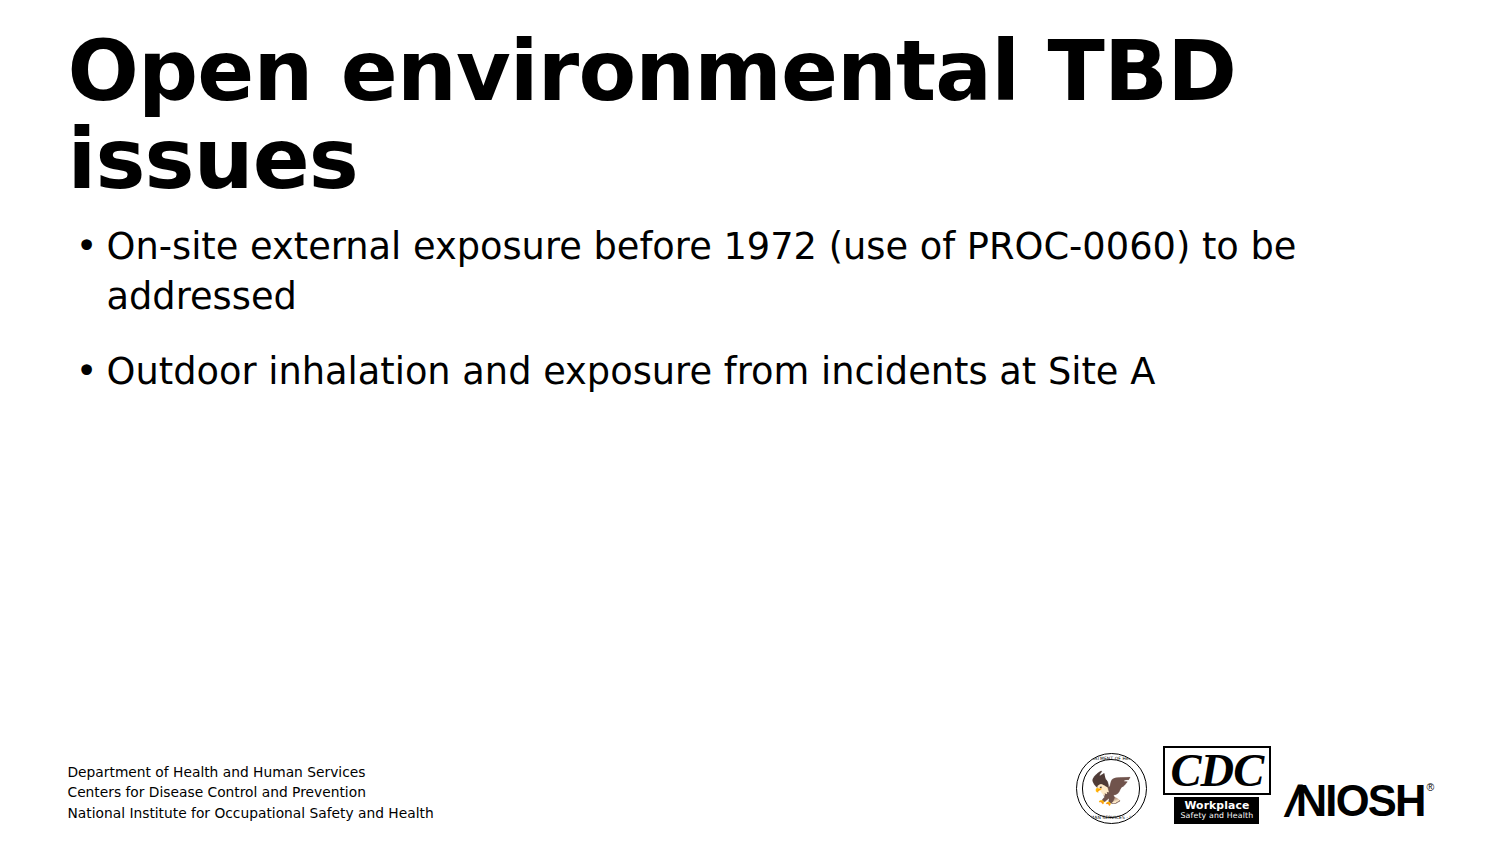Open environmental TBD issues
On-site external exposure before 1972 (use of PROC-0060) to be addressed
Outdoor inhalation and exposure from incidents at Site A
Department of Health and Human Services
Centers for Disease Control and Prevention
National Institute for Occupational Safety and Health
DEPARTMENT OF HEALTH
🦅
HUMAN SERVICES · USA
CDC
WorkplaceSafety and Health
/NIOSH®